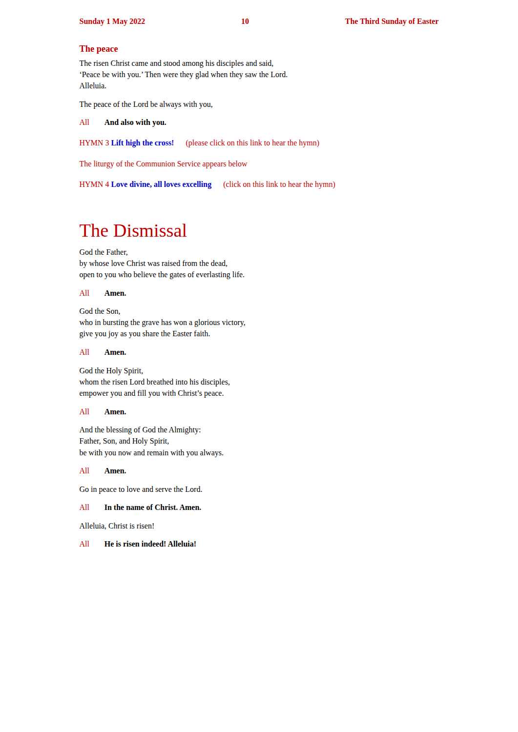Sunday 1 May 2022
10
The Third Sunday of Easter
The peace
The risen Christ came and stood among his disciples and said,
‘Peace be with you.’ Then were they glad when they saw the Lord.
Alleluia.
The peace of the Lord be always with you,
All And also with you.
HYMN 3 Lift high the cross!(please click on this link to hear the hymn)
The liturgy of the Communion Service appears below
HYMN 4 Love divine, all loves excelling(click on this link to hear the hymn)
The Dismissal
God the Father,
by whose love Christ was raised from the dead,
open to you who believe the gates of everlasting life.
All Amen.
God the Son,
who in bursting the grave has won a glorious victory,
give you joy as you share the Easter faith.
All Amen.
God the Holy Spirit,
whom the risen Lord breathed into his disciples,
empower you and fill you with Christ’s peace.
All Amen.
And the blessing of God the Almighty:
Father, Son, and Holy Spirit,
be with you now and remain with you always.
All Amen.
Go in peace to love and serve the Lord.
All In the name of Christ. Amen.
Alleluia, Christ is risen!
All He is risen indeed! Alleluia!